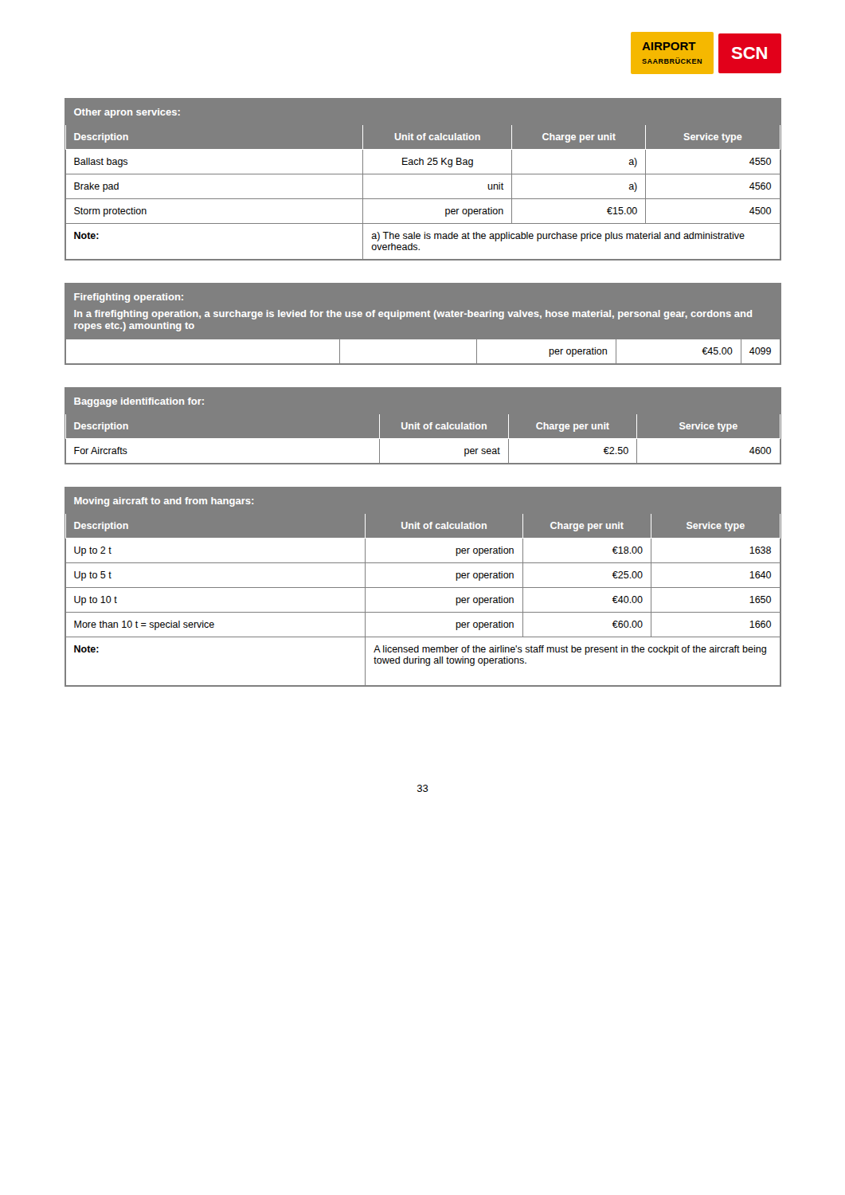AIRPORT
SAARBRÜCKEN SCN
| Other apron services: |
| --- |
| Description | Unit of calculation | Charge per unit | Service type |
| Ballast bags | Each 25 Kg Bag | a) | 4550 |
| Brake pad | unit | a) | 4560 |
| Storm protection | per operation | €15.00 | 4500 |
| Note: | a) The sale is made at the applicable purchase price plus material and administrative overheads. |
Firefighting operation:
In a firefighting operation, a surcharge is levied for the use of equipment (water-bearing valves, hose material, personal gear, cordons and ropes etc.) amounting to
| | | per operation | €45.00 | 4099 |
| Baggage identification for: |
| --- |
| Description | Unit of calculation | Charge per unit | Service type |
| For Aircrafts | per seat | €2.50 | 4600 |
| Moving aircraft to and from hangars: |
| --- |
| Description | Unit of calculation | Charge per unit | Service type |
| Up to 2 t | per operation | €18.00 | 1638 |
| Up to 5 t | per operation | €25.00 | 1640 |
| Up to 10 t | per operation | €40.00 | 1650 |
| More than 10 t = special service | per operation | €60.00 | 1660 |
| Note: | A licensed member of the airline's staff must be present in the cockpit of the aircraft being towed during all towing operations. |
33